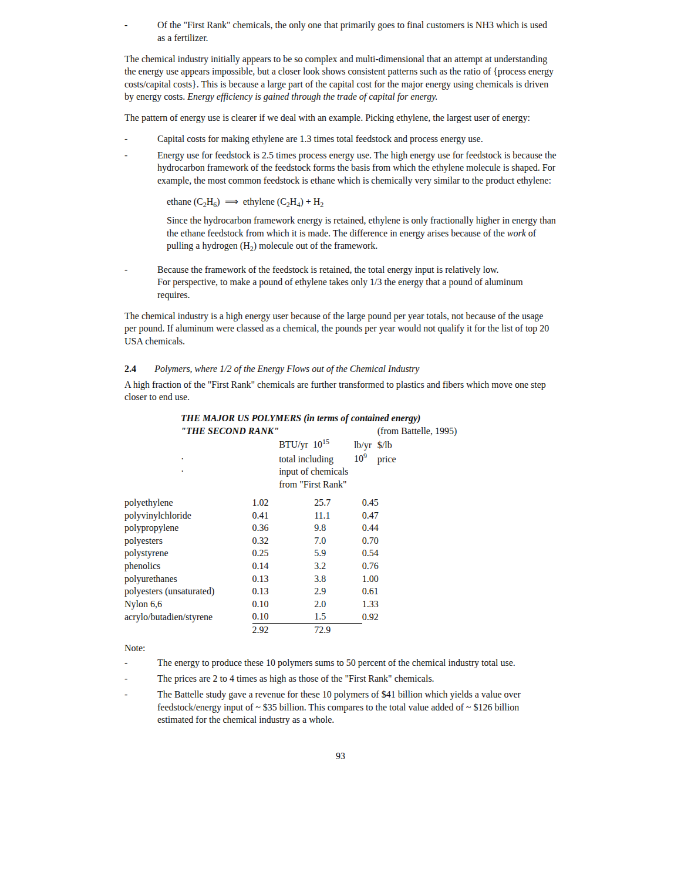- Of the "First Rank" chemicals, the only one that primarily goes to final customers is NH3 which is used as a fertilizer.
The chemical industry initially appears to be so complex and multi-dimensional that an attempt at understanding the energy use appears impossible, but a closer look shows consistent patterns such as the ratio of {process energy costs/capital costs}. This is because a large part of the capital cost for the major energy using chemicals is driven by energy costs. Energy efficiency is gained through the trade of capital for energy.
The pattern of energy use is clearer if we deal with an example. Picking ethylene, the largest user of energy:
- Capital costs for making ethylene are 1.3 times total feedstock and process energy use.
- Energy use for feedstock is 2.5 times process energy use. The high energy use for feedstock is because the hydrocarbon framework of the feedstock forms the basis from which the ethylene molecule is shaped. For example, the most common feedstock is ethane which is chemically very similar to the product ethylene:
ethane (C2 H6) ⟹ ethylene (C2 H4) + H2
Since the hydrocarbon framework energy is retained, ethylene is only fractionally higher in energy than the ethane feedstock from which it is made. The difference in energy arises because of the work of pulling a hydrogen (H2) molecule out of the framework.
- Because the framework of the feedstock is retained, the total energy input is relatively low.
For perspective, to make a pound of ethylene takes only 1/3 the energy that a pound of aluminum requires.
The chemical industry is a high energy user because of the large pound per year totals, not because of the usage per pound. If aluminum were classed as a chemical, the pounds per year would not qualify it for the list of top 20 USA chemicals.
2.4 Polymers, where 1/2 of the Energy Flows out of the Chemical Industry
A high fraction of the "First Rank" chemicals are further transformed to plastics and fibers which move one step closer to end use.
THE MAJOR US POLYMERS (in terms of contained energy)
| "THE SECOND RANK" | | | (from Battelle, 1995) |
| | BTU/yr 10 15 | lb/yr | $/lb |
| · | total including | 10 9 | price |
| · | input of chemicals | | |
| | from "First Rank" | | |
| polyethylene | 1.02 | 25.7 | 0.45 |
| polyvinylchloride | 0.41 | 11.1 | 0.47 |
| polypropylene | 0.36 | 9.8 | 0.44 |
| polyesters | 0.32 | 7.0 | 0.70 |
| polystyrene | 0.25 | 5.9 | 0.54 |
| phenolics | 0.14 | 3.2 | 0.76 |
| polyurethanes | 0.13 | 3.8 | 1.00 |
| polyesters (unsaturated) | 0.13 | 2.9 | 0.61 |
| Nylon 6,6 | 0.10 | 2.0 | 1.33 |
| acrylo/butadien/styrene | 0.10 | 1.5 | 0.92 |
| | 2.92 | 72.9 | |
Note:
- The energy to produce these 10 polymers sums to 50 percent of the chemical industry total use.
- The prices are 2 to 4 times as high as those of the "First Rank" chemicals.
- The Battelle study gave a revenue for these 10 polymers of $41 billion which yields a value over feedstock/energy input of ~ $35 billion. This compares to the total value added of ~ $126 billion estimated for the chemical industry as a whole.
93